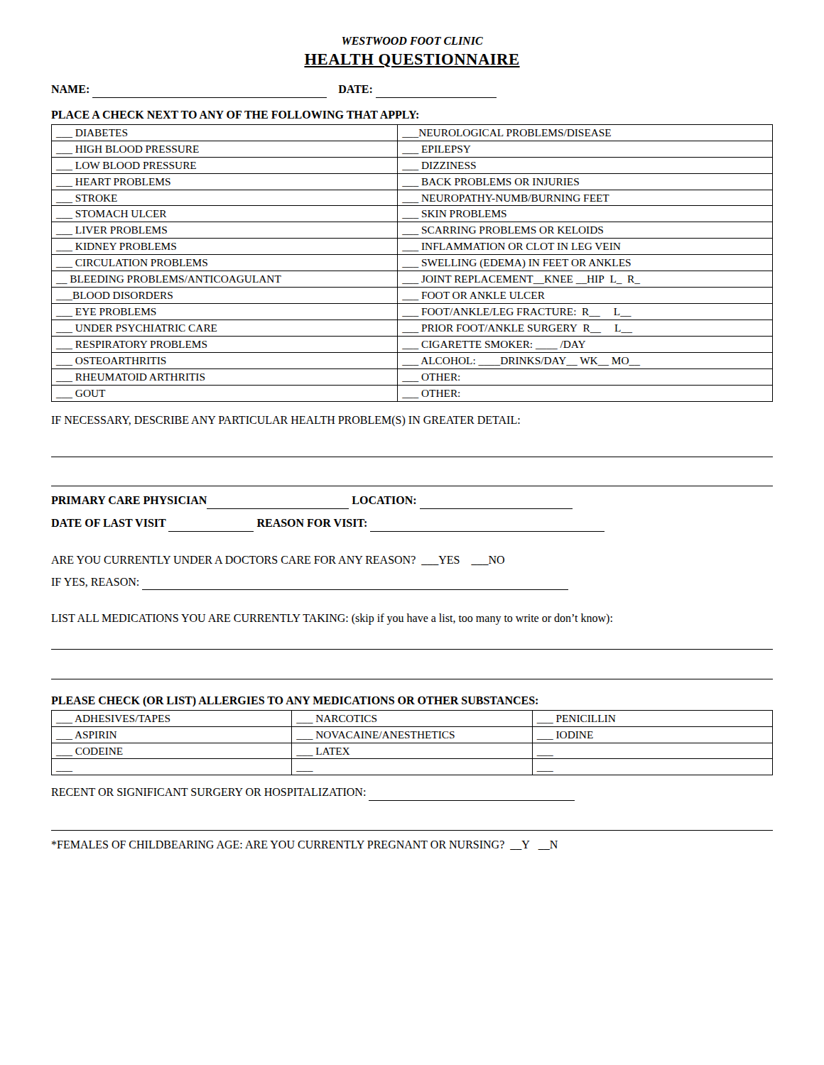WESTWOOD FOOT CLINIC
HEALTH QUESTIONNAIRE
NAME: DATE:
PLACE A CHECK NEXT TO ANY OF THE FOLLOWING THAT APPLY:
| ___ DIABETES | ___NEUROLOGICAL PROBLEMS/DISEASE |
| ___ HIGH BLOOD PRESSURE | ___ EPILEPSY |
| ___ LOW BLOOD PRESSURE | ___ DIZZINESS |
| ___ HEART PROBLEMS | ___ BACK PROBLEMS OR INJURIES |
| ___ STROKE | ___ NEUROPATHY-NUMB/BURNING FEET |
| ___ STOMACH ULCER | ___ SKIN PROBLEMS |
| ___ LIVER PROBLEMS | ___ SCARRING PROBLEMS OR KELOIDS |
| ___ KIDNEY PROBLEMS | ___ INFLAMMATION OR CLOT IN LEG VEIN |
| ___ CIRCULATION PROBLEMS | ___ SWELLING (EDEMA) IN FEET OR ANKLES |
| __ BLEEDING PROBLEMS/ANTICOAGULANT | ___ JOINT REPLACEMENT__KNEE __HIP L_ R_ |
| ___BLOOD DISORDERS | ___ FOOT OR ANKLE ULCER |
| ___ EYE PROBLEMS | ___ FOOT/ANKLE/LEG FRACTURE: R__ L__ |
| ___ UNDER PSYCHIATRIC CARE | ___ PRIOR FOOT/ANKLE SURGERY R__ L__ |
| ___ RESPIRATORY PROBLEMS | ___ CIGARETTE SMOKER: ____ /DAY |
| ___ OSTEOARTHRITIS | ___ ALCOHOL: ____DRINKS/DAY__ WK__ MO__ |
| ___ RHEUMATOID ARTHRITIS | ___ OTHER: |
| ___ GOUT | ___ OTHER: |
IF NECESSARY, DESCRIBE ANY PARTICULAR HEALTH PROBLEM(S) IN GREATER DETAIL:
PRIMARY CARE PHYSICIAN LOCATION:
DATE OF LAST VISIT REASON FOR VISIT:
ARE YOU CURRENTLY UNDER A DOCTORS CARE FOR ANY REASON? ___YES ___NO
IF YES, REASON:
LIST ALL MEDICATIONS YOU ARE CURRENTLY TAKING: (skip if you have a list, too many to write or don’t know):
PLEASE CHECK (OR LIST) ALLERGIES TO ANY MEDICATIONS OR OTHER SUBSTANCES:
| ___ ADHESIVES/TAPES | ___ NARCOTICS | ___ PENICILLIN |
| ___ ASPIRIN | ___ NOVACAINE/ANESTHETICS | ___ IODINE |
| ___ CODEINE | ___ LATEX | ___ |
| ___ | ___ | ___ |
RECENT OR SIGNIFICANT SURGERY OR HOSPITALIZATION:
*FEMALES OF CHILDBEARING AGE: ARE YOU CURRENTLY PREGNANT OR NURSING? __Y __N